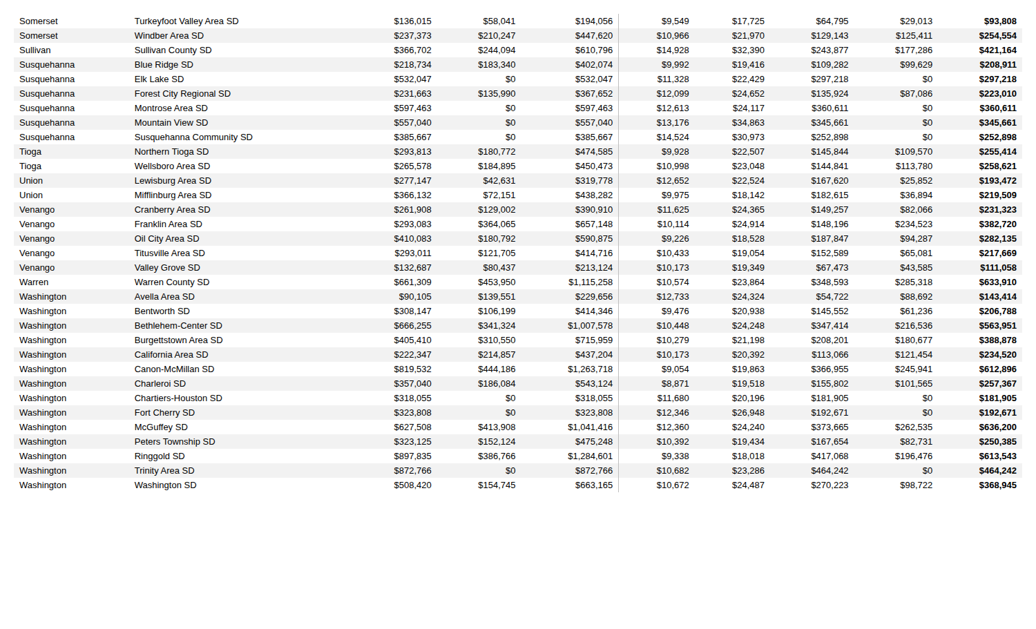| Somerset | Turkeyfoot Valley Area SD | $136,015 | $58,041 | $194,056 | $9,549 | $17,725 | $64,795 | $29,013 | $93,808 |
| Somerset | Windber Area SD | $237,373 | $210,247 | $447,620 | $10,966 | $21,970 | $129,143 | $125,411 | $254,554 |
| Sullivan | Sullivan County SD | $366,702 | $244,094 | $610,796 | $14,928 | $32,390 | $243,877 | $177,286 | $421,164 |
| Susquehanna | Blue Ridge SD | $218,734 | $183,340 | $402,074 | $9,992 | $19,416 | $109,282 | $99,629 | $208,911 |
| Susquehanna | Elk Lake SD | $532,047 | $0 | $532,047 | $11,328 | $22,429 | $297,218 | $0 | $297,218 |
| Susquehanna | Forest City Regional SD | $231,663 | $135,990 | $367,652 | $12,099 | $24,652 | $135,924 | $87,086 | $223,010 |
| Susquehanna | Montrose Area SD | $597,463 | $0 | $597,463 | $12,613 | $24,117 | $360,611 | $0 | $360,611 |
| Susquehanna | Mountain View SD | $557,040 | $0 | $557,040 | $13,176 | $34,863 | $345,661 | $0 | $345,661 |
| Susquehanna | Susquehanna Community SD | $385,667 | $0 | $385,667 | $14,524 | $30,973 | $252,898 | $0 | $252,898 |
| Tioga | Northern Tioga SD | $293,813 | $180,772 | $474,585 | $9,928 | $22,507 | $145,844 | $109,570 | $255,414 |
| Tioga | Wellsboro Area SD | $265,578 | $184,895 | $450,473 | $10,998 | $23,048 | $144,841 | $113,780 | $258,621 |
| Union | Lewisburg Area SD | $277,147 | $42,631 | $319,778 | $12,652 | $22,524 | $167,620 | $25,852 | $193,472 |
| Union | Mifflinburg Area SD | $366,132 | $72,151 | $438,282 | $9,975 | $18,142 | $182,615 | $36,894 | $219,509 |
| Venango | Cranberry Area SD | $261,908 | $129,002 | $390,910 | $11,625 | $24,365 | $149,257 | $82,066 | $231,323 |
| Venango | Franklin Area SD | $293,083 | $364,065 | $657,148 | $10,114 | $24,914 | $148,196 | $234,523 | $382,720 |
| Venango | Oil City Area SD | $410,083 | $180,792 | $590,875 | $9,226 | $18,528 | $187,847 | $94,287 | $282,135 |
| Venango | Titusville Area SD | $293,011 | $121,705 | $414,716 | $10,433 | $19,054 | $152,589 | $65,081 | $217,669 |
| Venango | Valley Grove SD | $132,687 | $80,437 | $213,124 | $10,173 | $19,349 | $67,473 | $43,585 | $111,058 |
| Warren | Warren County SD | $661,309 | $453,950 | $1,115,258 | $10,574 | $23,864 | $348,593 | $285,318 | $633,910 |
| Washington | Avella Area SD | $90,105 | $139,551 | $229,656 | $12,733 | $24,324 | $54,722 | $88,692 | $143,414 |
| Washington | Bentworth SD | $308,147 | $106,199 | $414,346 | $9,476 | $20,938 | $145,552 | $61,236 | $206,788 |
| Washington | Bethlehem-Center SD | $666,255 | $341,324 | $1,007,578 | $10,448 | $24,248 | $347,414 | $216,536 | $563,951 |
| Washington | Burgettstown Area SD | $405,410 | $310,550 | $715,959 | $10,279 | $21,198 | $208,201 | $180,677 | $388,878 |
| Washington | California Area SD | $222,347 | $214,857 | $437,204 | $10,173 | $20,392 | $113,066 | $121,454 | $234,520 |
| Washington | Canon-McMillan SD | $819,532 | $444,186 | $1,263,718 | $9,054 | $19,863 | $366,955 | $245,941 | $612,896 |
| Washington | Charleroi SD | $357,040 | $186,084 | $543,124 | $8,871 | $19,518 | $155,802 | $101,565 | $257,367 |
| Washington | Chartiers-Houston SD | $318,055 | $0 | $318,055 | $11,680 | $20,196 | $181,905 | $0 | $181,905 |
| Washington | Fort Cherry SD | $323,808 | $0 | $323,808 | $12,346 | $26,948 | $192,671 | $0 | $192,671 |
| Washington | McGuffey SD | $627,508 | $413,908 | $1,041,416 | $12,360 | $24,240 | $373,665 | $262,535 | $636,200 |
| Washington | Peters Township SD | $323,125 | $152,124 | $475,248 | $10,392 | $19,434 | $167,654 | $82,731 | $250,385 |
| Washington | Ringgold SD | $897,835 | $386,766 | $1,284,601 | $9,338 | $18,018 | $417,068 | $196,476 | $613,543 |
| Washington | Trinity Area SD | $872,766 | $0 | $872,766 | $10,682 | $23,286 | $464,242 | $0 | $464,242 |
| Washington | Washington SD | $508,420 | $154,745 | $663,165 | $10,672 | $24,487 | $270,223 | $98,722 | $368,945 |